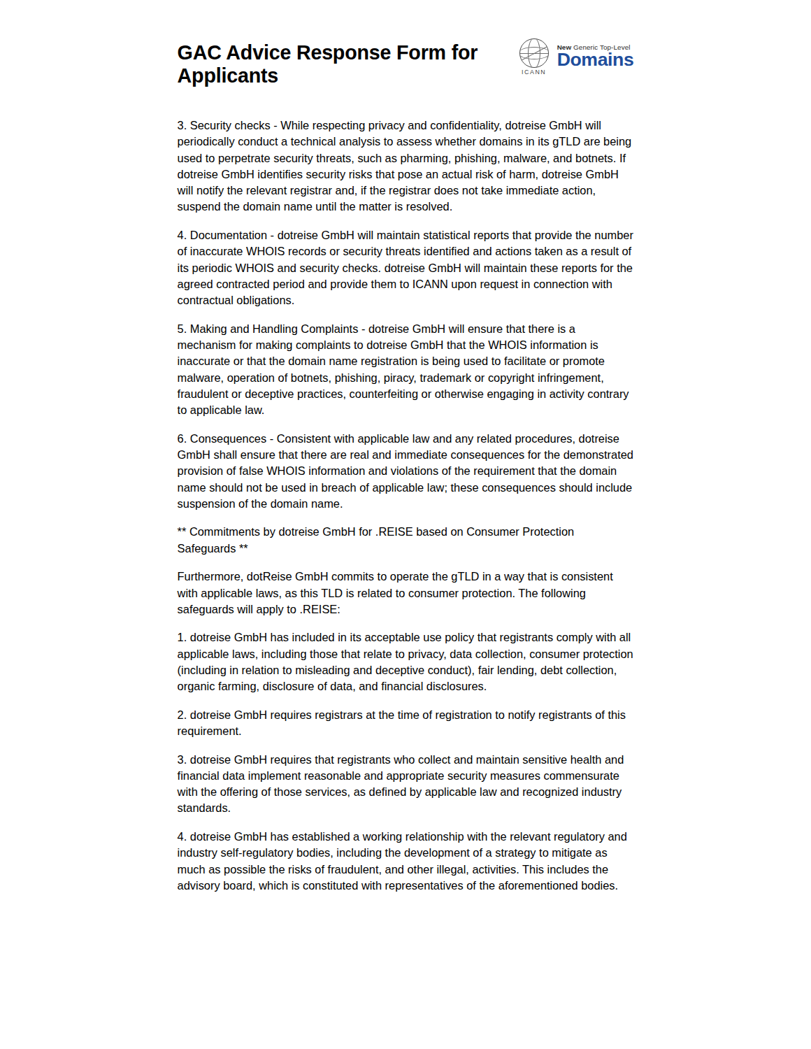GAC Advice Response Form for Applicants
ICANN
New Generic Top-Level
Domains
3. Security checks - While respecting privacy and confidentiality, dotreise GmbH will periodically conduct a technical analysis to assess whether domains in its gTLD are being used to perpetrate security threats, such as pharming, phishing, malware, and botnets. If dotreise GmbH identifies security risks that pose an actual risk of harm, dotreise GmbH will notify the relevant registrar and, if the registrar does not take immediate action, suspend the domain name until the matter is resolved.
4. Documentation - dotreise GmbH will maintain statistical reports that provide the number of inaccurate WHOIS records or security threats identified and actions taken as a result of its periodic WHOIS and security checks. dotreise GmbH will maintain these reports for the agreed contracted period and provide them to ICANN upon request in connection with contractual obligations.
5. Making and Handling Complaints - dotreise GmbH will ensure that there is a mechanism for making complaints to dotreise GmbH that the WHOIS information is inaccurate or that the domain name registration is being used to facilitate or promote malware, operation of botnets, phishing, piracy, trademark or copyright infringement, fraudulent or deceptive practices, counterfeiting or otherwise engaging in activity contrary to applicable law.
6. Consequences - Consistent with applicable law and any related procedures, dotreise GmbH shall ensure that there are real and immediate consequences for the demonstrated provision of false WHOIS information and violations of the requirement that the domain name should not be used in breach of applicable law; these consequences should include suspension of the domain name.
** Commitments by dotreise GmbH for .REISE based on Consumer Protection Safeguards **
Furthermore, dotReise GmbH commits to operate the gTLD in a way that is consistent with applicable laws, as this TLD is related to consumer protection. The following safeguards will apply to .REISE:
1. dotreise GmbH has included in its acceptable use policy that registrants comply with all applicable laws, including those that relate to privacy, data collection, consumer protection (including in relation to misleading and deceptive conduct), fair lending, debt collection, organic farming, disclosure of data, and financial disclosures.
2. dotreise GmbH requires registrars at the time of registration to notify registrants of this requirement.
3. dotreise GmbH requires that registrants who collect and maintain sensitive health and financial data implement reasonable and appropriate security measures commensurate with the offering of those services, as defined by applicable law and recognized industry standards.
4. dotreise GmbH has established a working relationship with the relevant regulatory and industry self-regulatory bodies, including the development of a strategy to mitigate as much as possible the risks of fraudulent, and other illegal, activities. This includes the advisory board, which is constituted with representatives of the aforementioned bodies.